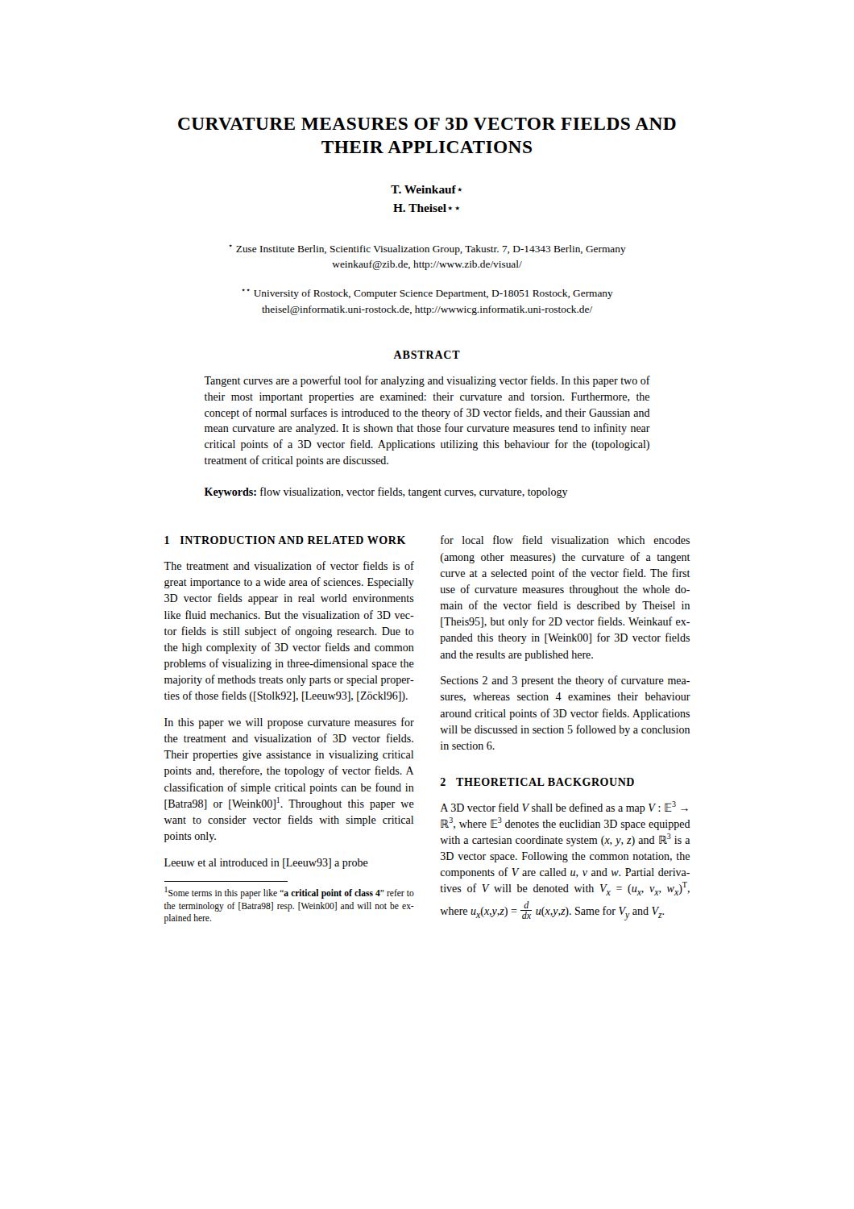Curvature Measures of 3D Vector Fields and
Their Applications
T. Weinkauf⋆
H. Theisel⋆⋆
⋆ Zuse Institute Berlin, Scientific Visualization Group, Takustr. 7, D-14343 Berlin, Germany
weinkauf@zib.de, http://www.zib.de/visual/
⋆⋆ University of Rostock, Computer Science Department, D-18051 Rostock, Germany
theisel@informatik.uni-rostock.de, http://wwwicg.informatik.uni-rostock.de/
ABSTRACT
Tangent curves are a powerful tool for analyzing and visualizing vector fields. In this paper two of their most important properties are examined: their curvature and torsion. Furthermore, the concept of normal surfaces is introduced to the theory of 3D vector fields, and their Gaussian and mean curvature are analyzed. It is shown that those four curvature measures tend to infinity near critical points of a 3D vector field. Applications utilizing this behaviour for the (topological) treatment of critical points are discussed.
Keywords: flow visualization, vector fields, tangent curves, curvature, topology
1 Introduction and Related Work
The treatment and visualization of vector fields is of great importance to a wide area of sciences. Especially 3D vector fields appear in real world environments like fluid mechanics. But the visualization of 3D vector fields is still subject of ongoing research. Due to the high complexity of 3D vector fields and common problems of visualizing in three-dimensional space the majority of methods treats only parts or special properties of those fields ([Stolk92], [Leeuw93], [Zöckl96]).
In this paper we will propose curvature measures for the treatment and visualization of 3D vector fields. Their properties give assistance in visualizing critical points and, therefore, the topology of vector fields. A classification of simple critical points can be found in [Batra98] or [Weink00]1. Throughout this paper we want to consider vector fields with simple critical points only.
Leeuw et al introduced in [Leeuw93] a probe
1Some terms in this paper like “a critical point of class 4” refer to the terminology of [Batra98] resp. [Weink00] and will not be explained here.
for local flow field visualization which encodes (among other measures) the curvature of a tangent curve at a selected point of the vector field. The first use of curvature measures throughout the whole domain of the vector field is described by Theisel in [Theis95], but only for 2D vector fields. Weinkauf expanded this theory in [Weink00] for 3D vector fields and the results are published here.
Sections 2 and 3 present the theory of curvature measures, whereas section 4 examines their behaviour around critical points of 3D vector fields. Applications will be discussed in section 5 followed by a conclusion in section 6.
2 Theoretical Background
A 3D vector field V shall be defined as a map V : 𝔼3 → ℝ3, where 𝔼3 denotes the euclidian 3D space equipped with a cartesian coordinate system (x, y, z) and ℝ3 is a 3D vector space. Following the common notation, the components of V are called u, v and w. Partial derivatives of V will be denoted with Vx = (ux, vx, wx)T, where ux(x,y,z) = ddx u(x,y,z). Same for Vy and Vz.